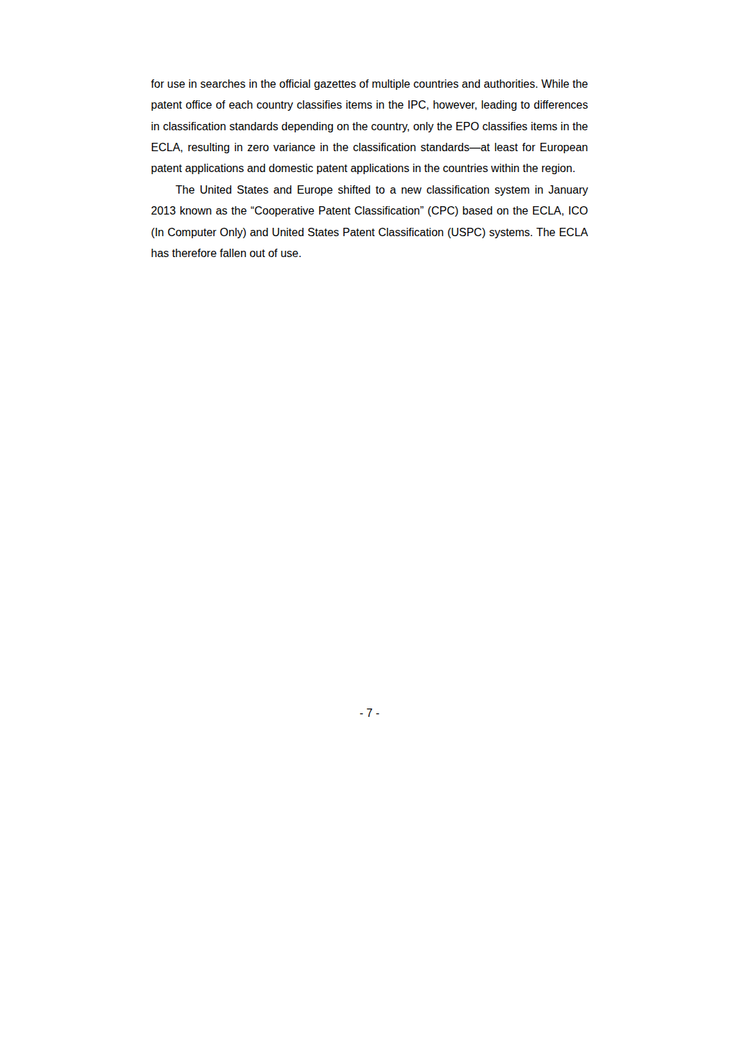for use in searches in the official gazettes of multiple countries and authorities. While the patent office of each country classifies items in the IPC, however, leading to differences in classification standards depending on the country, only the EPO classifies items in the ECLA, resulting in zero variance in the classification standards—at least for European patent applications and domestic patent applications in the countries within the region.
The United States and Europe shifted to a new classification system in January 2013 known as the “Cooperative Patent Classification” (CPC) based on the ECLA, ICO (In Computer Only) and United States Patent Classification (USPC) systems. The ECLA has therefore fallen out of use.
- 7 -